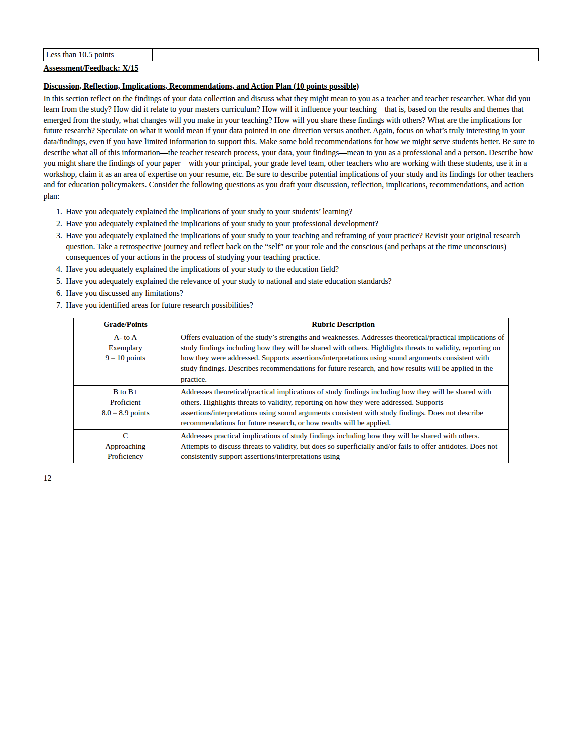| Less than 10.5 points | |
Assessment/Feedback: X/15
Discussion, Reflection, Implications, Recommendations, and Action Plan (10 points possible)
In this section reflect on the findings of your data collection and discuss what they might mean to you as a teacher and teacher researcher. What did you learn from the study? How did it relate to your masters curriculum? How will it influence your teaching—that is, based on the results and themes that emerged from the study, what changes will you make in your teaching? How will you share these findings with others? What are the implications for future research? Speculate on what it would mean if your data pointed in one direction versus another. Again, focus on what’s truly interesting in your data/findings, even if you have limited information to support this. Make some bold recommendations for how we might serve students better. Be sure to describe what all of this information—the teacher research process, your data, your findings—mean to you as a professional and a person. Describe how you might share the findings of your paper—with your principal, your grade level team, other teachers who are working with these students, use it in a workshop, claim it as an area of expertise on your resume, etc. Be sure to describe potential implications of your study and its findings for other teachers and for education policymakers. Consider the following questions as you draft your discussion, reflection, implications, recommendations, and action plan:
Have you adequately explained the implications of your study to your students’ learning?
Have you adequately explained the implications of your study to your professional development?
Have you adequately explained the implications of your study to your teaching and reframing of your practice? Revisit your original research question. Take a retrospective journey and reflect back on the “self” or your role and the conscious (and perhaps at the time unconscious) consequences of your actions in the process of studying your teaching practice.
Have you adequately explained the implications of your study to the education field?
Have you adequately explained the relevance of your study to national and state education standards?
Have you discussed any limitations?
Have you identified areas for future research possibilities?
| Grade/Points | Rubric Description |
| --- | --- |
| A- to A Exemplary 9 – 10 points | Offers evaluation of the study’s strengths and weaknesses. Addresses theoretical/practical implications of study findings including how they will be shared with others. Highlights threats to validity, reporting on how they were addressed. Supports assertions/interpretations using sound arguments consistent with study findings. Describes recommendations for future research, and how results will be applied in the practice. |
| B to B+ Proficient 8.0 – 8.9 points | Addresses theoretical/practical implications of study findings including how they will be shared with others. Highlights threats to validity, reporting on how they were addressed. Supports assertions/interpretations using sound arguments consistent with study findings. Does not describe recommendations for future research, or how results will be applied. |
| C Approaching Proficiency | Addresses practical implications of study findings including how they will be shared with others. Attempts to discuss threats to validity, but does so superficially and/or fails to offer antidotes. Does not consistently support assertions/interpretations using |
12